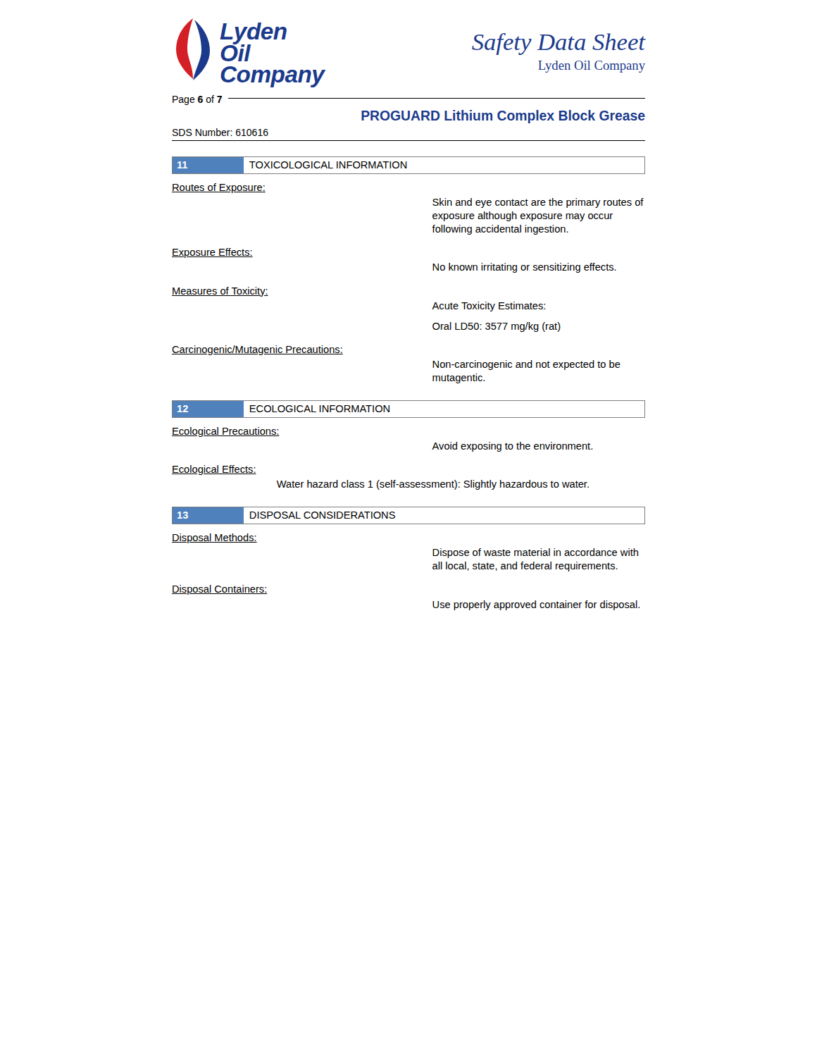Lyden
Oil
Company
Safety Data Sheet
Lyden Oil Company
Page 6 of 7
PROGUARD Lithium Complex Block Grease
SDS Number: 610616
11
TOXICOLOGICAL INFORMATION
Routes of Exposure:
Skin and eye contact are the primary routes of exposure although exposure may occur following accidental ingestion.
Exposure Effects:
No known irritating or sensitizing effects.
Measures of Toxicity:
Acute Toxicity Estimates:
Oral LD50: 3577 mg/kg (rat)
Carcinogenic/Mutagenic Precautions:
Non-carcinogenic and not expected to be mutagentic.
12
ECOLOGICAL INFORMATION
Ecological Precautions:
Avoid exposing to the environment.
Ecological Effects:
Water hazard class 1 (self-assessment): Slightly hazardous to water.
13
DISPOSAL CONSIDERATIONS
Disposal Methods:
Dispose of waste material in accordance with all local, state, and federal requirements.
Disposal Containers:
Use properly approved container for disposal.